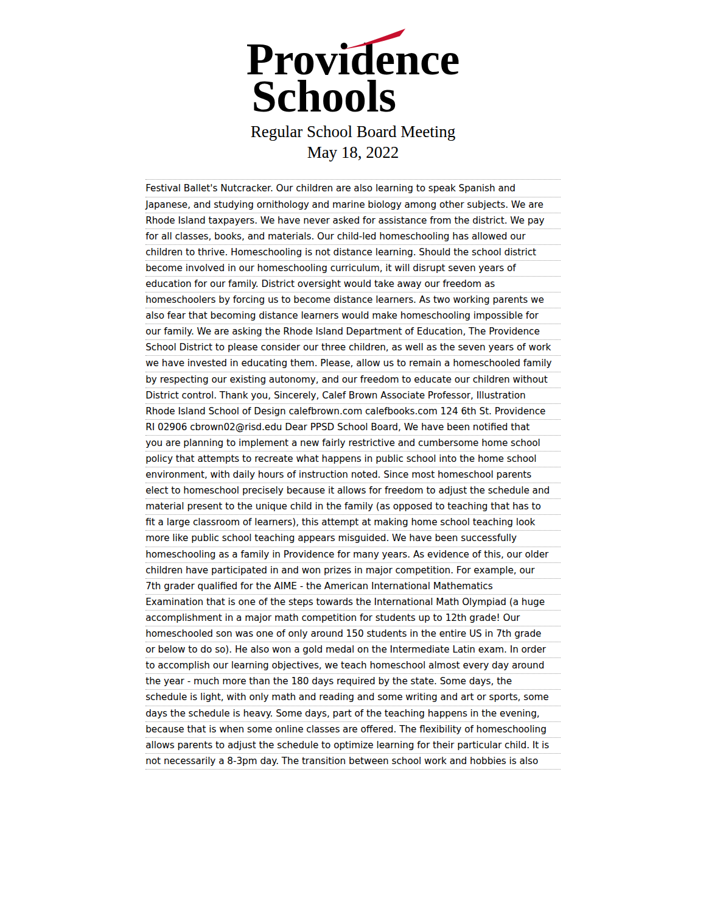Pro vidence Schools
Regular School Board Meeting May 18, 2022
Festival Ballet's Nutcracker. Our children are also learning to speak Spanish and
Japanese, and studying ornithology and marine biology among other subjects. We are
Rhode Island taxpayers. We have never asked for assistance from the district. We pay
for all classes, books, and materials. Our child-led homeschooling has allowed our
children to thrive. Homeschooling is not distance learning. Should the school district
become involved in our homeschooling curriculum, it will disrupt seven years of
education for our family. District oversight would take away our freedom as
homeschoolers by forcing us to become distance learners. As two working parents we
also fear that becoming distance learners would make homeschooling impossible for
our family. We are asking the Rhode Island Department of Education, The Providence
School District to please consider our three children, as well as the seven years of work
we have invested in educating them. Please, allow us to remain a homeschooled family
by respecting our existing autonomy, and our freedom to educate our children without
District control. Thank you, Sincerely, Calef Brown Associate Professor, Illustration
Rhode Island School of Design calefbrown.com calefbooks.com 124 6th St. Providence
RI 02906 cbrown02@risd.edu Dear PPSD School Board, We have been notified that
you are planning to implement a new fairly restrictive and cumbersome home school
policy that attempts to recreate what happens in public school into the home school
environment, with daily hours of instruction noted. Since most homeschool parents
elect to homeschool precisely because it allows for freedom to adjust the schedule and
material present to the unique child in the family (as opposed to teaching that has to
fit a large classroom of learners), this attempt at making home school teaching look
more like public school teaching appears misguided. We have been successfully
homeschooling as a family in Providence for many years. As evidence of this, our older
children have participated in and won prizes in major competition. For example, our
7th grader qualified for the AIME - the American International Mathematics
Examination that is one of the steps towards the International Math Olympiad (a huge
accomplishment in a major math competition for students up to 12th grade! Our
homeschooled son was one of only around 150 students in the entire US in 7th grade
or below to do so). He also won a gold medal on the Intermediate Latin exam. In order
to accomplish our learning objectives, we teach homeschool almost every day around
the year - much more than the 180 days required by the state. Some days, the
schedule is light, with only math and reading and some writing and art or sports, some
days the schedule is heavy. Some days, part of the teaching happens in the evening,
because that is when some online classes are offered. The flexibility of homeschooling
allows parents to adjust the schedule to optimize learning for their particular child. It is
not necessarily a 8-3pm day. The transition between school work and hobbies is also